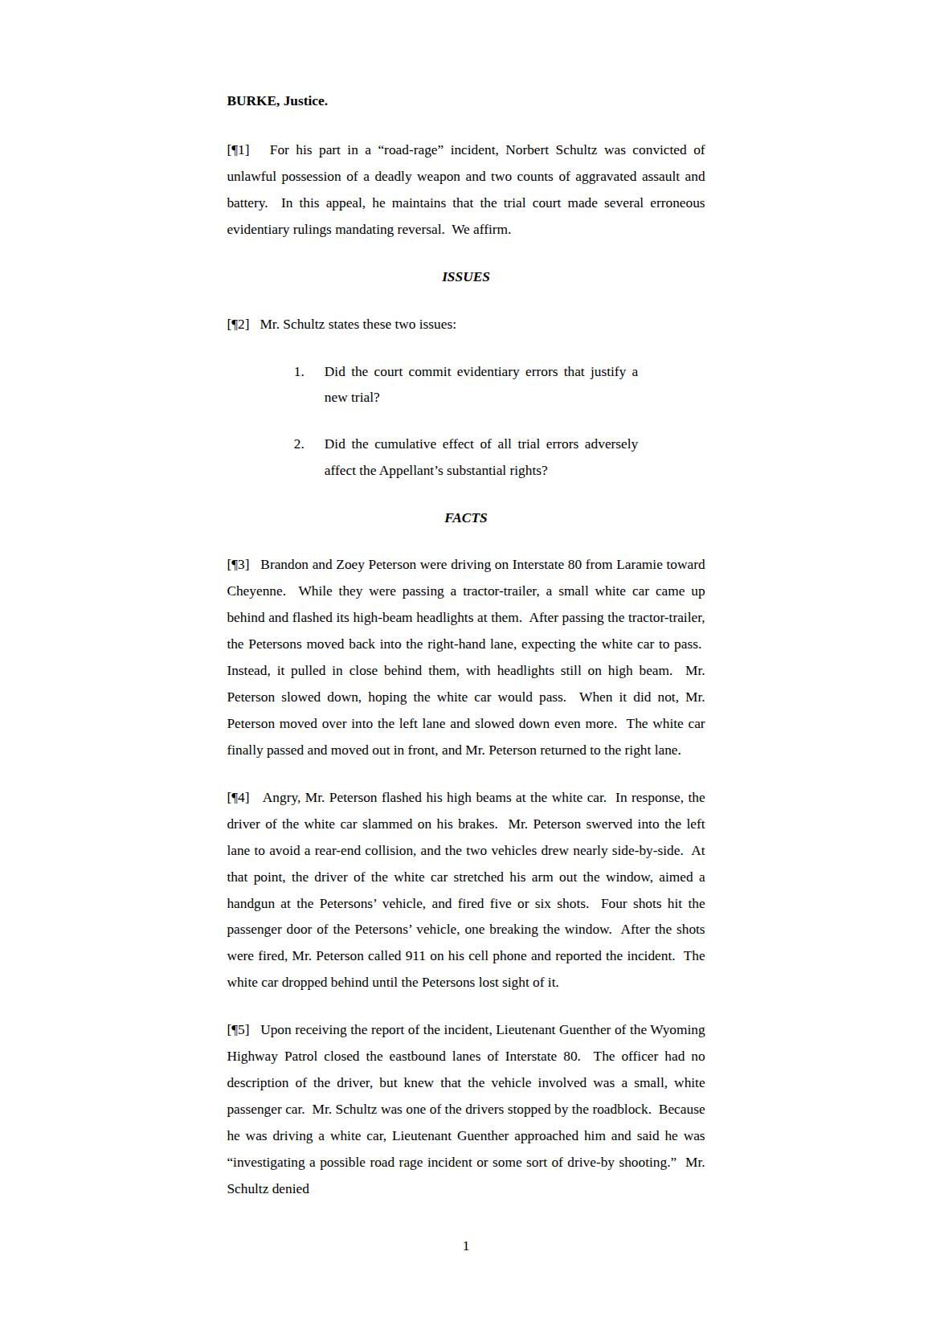BURKE, Justice.
[¶1] For his part in a “road-rage” incident, Norbert Schultz was convicted of unlawful possession of a deadly weapon and two counts of aggravated assault and battery. In this appeal, he maintains that the trial court made several erroneous evidentiary rulings mandating reversal. We affirm.
ISSUES
[¶2] Mr. Schultz states these two issues:
1. Did the court commit evidentiary errors that justify a new trial?
2. Did the cumulative effect of all trial errors adversely affect the Appellant’s substantial rights?
FACTS
[¶3] Brandon and Zoey Peterson were driving on Interstate 80 from Laramie toward Cheyenne. While they were passing a tractor-trailer, a small white car came up behind and flashed its high-beam headlights at them. After passing the tractor-trailer, the Petersons moved back into the right-hand lane, expecting the white car to pass. Instead, it pulled in close behind them, with headlights still on high beam. Mr. Peterson slowed down, hoping the white car would pass. When it did not, Mr. Peterson moved over into the left lane and slowed down even more. The white car finally passed and moved out in front, and Mr. Peterson returned to the right lane.
[¶4] Angry, Mr. Peterson flashed his high beams at the white car. In response, the driver of the white car slammed on his brakes. Mr. Peterson swerved into the left lane to avoid a rear-end collision, and the two vehicles drew nearly side-by-side. At that point, the driver of the white car stretched his arm out the window, aimed a handgun at the Petersons’ vehicle, and fired five or six shots. Four shots hit the passenger door of the Petersons’ vehicle, one breaking the window. After the shots were fired, Mr. Peterson called 911 on his cell phone and reported the incident. The white car dropped behind until the Petersons lost sight of it.
[¶5] Upon receiving the report of the incident, Lieutenant Guenther of the Wyoming Highway Patrol closed the eastbound lanes of Interstate 80. The officer had no description of the driver, but knew that the vehicle involved was a small, white passenger car. Mr. Schultz was one of the drivers stopped by the roadblock. Because he was driving a white car, Lieutenant Guenther approached him and said he was “investigating a possible road rage incident or some sort of drive-by shooting.” Mr. Schultz denied
1